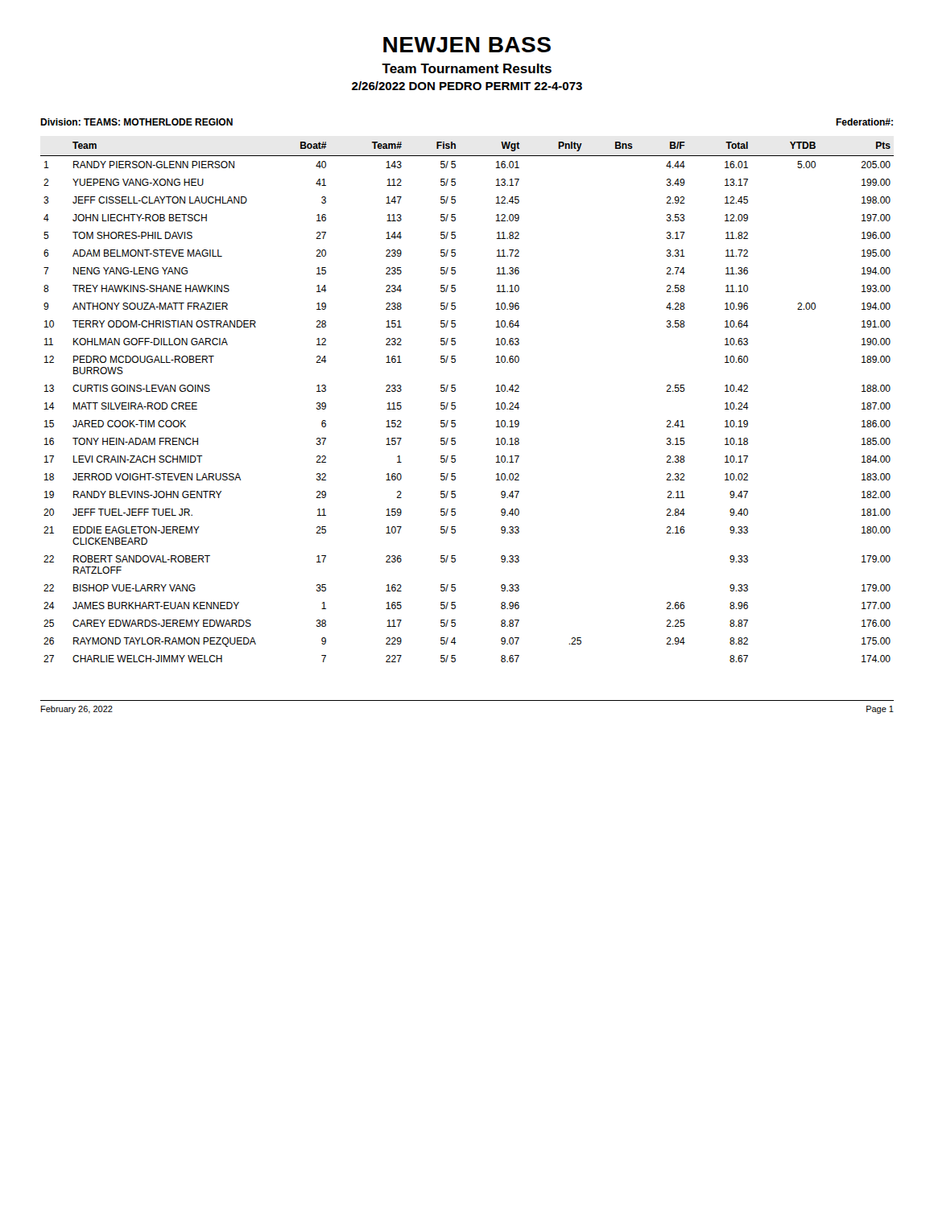NEWJEN BASS
Team Tournament Results
2/26/2022 DON PEDRO PERMIT 22-4-073
Division: TEAMS: MOTHERLODE REGION Federation#:
| | Team | Boat# | Team# | Fish | Wgt | Pnlty | Bns | B/F | Total | YTDB | Pts |
| --- | --- | --- | --- | --- | --- | --- | --- | --- | --- | --- | --- |
| 1 | RANDY PIERSON-GLENN PIERSON | 40 | 143 | 5/ 5 | 16.01 | | | 4.44 | 16.01 | 5.00 | 205.00 |
| 2 | YUEPENG VANG-XONG HEU | 41 | 112 | 5/ 5 | 13.17 | | | 3.49 | 13.17 | | 199.00 |
| 3 | JEFF CISSELL-CLAYTON LAUCHLAND | 3 | 147 | 5/ 5 | 12.45 | | | 2.92 | 12.45 | | 198.00 |
| 4 | JOHN LIECHTY-ROB BETSCH | 16 | 113 | 5/ 5 | 12.09 | | | 3.53 | 12.09 | | 197.00 |
| 5 | TOM SHORES-PHIL DAVIS | 27 | 144 | 5/ 5 | 11.82 | | | 3.17 | 11.82 | | 196.00 |
| 6 | ADAM BELMONT-STEVE MAGILL | 20 | 239 | 5/ 5 | 11.72 | | | 3.31 | 11.72 | | 195.00 |
| 7 | NENG YANG-LENG YANG | 15 | 235 | 5/ 5 | 11.36 | | | 2.74 | 11.36 | | 194.00 |
| 8 | TREY HAWKINS-SHANE HAWKINS | 14 | 234 | 5/ 5 | 11.10 | | | 2.58 | 11.10 | | 193.00 |
| 9 | ANTHONY SOUZA-MATT FRAZIER | 19 | 238 | 5/ 5 | 10.96 | | | 4.28 | 10.96 | 2.00 | 194.00 |
| 10 | TERRY ODOM-CHRISTIAN OSTRANDER | 28 | 151 | 5/ 5 | 10.64 | | | 3.58 | 10.64 | | 191.00 |
| 11 | KOHLMAN GOFF-DILLON GARCIA | 12 | 232 | 5/ 5 | 10.63 | | | | 10.63 | | 190.00 |
| 12 | PEDRO MCDOUGALL-ROBERT BURROWS | 24 | 161 | 5/ 5 | 10.60 | | | | 10.60 | | 189.00 |
| 13 | CURTIS GOINS-LEVAN GOINS | 13 | 233 | 5/ 5 | 10.42 | | | 2.55 | 10.42 | | 188.00 |
| 14 | MATT SILVEIRA-ROD CREE | 39 | 115 | 5/ 5 | 10.24 | | | | 10.24 | | 187.00 |
| 15 | JARED COOK-TIM COOK | 6 | 152 | 5/ 5 | 10.19 | | | 2.41 | 10.19 | | 186.00 |
| 16 | TONY HEIN-ADAM FRENCH | 37 | 157 | 5/ 5 | 10.18 | | | 3.15 | 10.18 | | 185.00 |
| 17 | LEVI CRAIN-ZACH SCHMIDT | 22 | 1 | 5/ 5 | 10.17 | | | 2.38 | 10.17 | | 184.00 |
| 18 | JERROD VOIGHT-STEVEN LARUSSA | 32 | 160 | 5/ 5 | 10.02 | | | 2.32 | 10.02 | | 183.00 |
| 19 | RANDY BLEVINS-JOHN GENTRY | 29 | 2 | 5/ 5 | 9.47 | | | 2.11 | 9.47 | | 182.00 |
| 20 | JEFF TUEL-JEFF TUEL JR. | 11 | 159 | 5/ 5 | 9.40 | | | 2.84 | 9.40 | | 181.00 |
| 21 | EDDIE EAGLETON-JEREMY CLICKENBEARD | 25 | 107 | 5/ 5 | 9.33 | | | 2.16 | 9.33 | | 180.00 |
| 22 | ROBERT SANDOVAL-ROBERT RATZLOFF | 17 | 236 | 5/ 5 | 9.33 | | | | 9.33 | | 179.00 |
| 22 | BISHOP VUE-LARRY VANG | 35 | 162 | 5/ 5 | 9.33 | | | | 9.33 | | 179.00 |
| 24 | JAMES BURKHART-EUAN KENNEDY | 1 | 165 | 5/ 5 | 8.96 | | | 2.66 | 8.96 | | 177.00 |
| 25 | CAREY EDWARDS-JEREMY EDWARDS | 38 | 117 | 5/ 5 | 8.87 | | | 2.25 | 8.87 | | 176.00 |
| 26 | RAYMOND TAYLOR-RAMON PEZQUEDA | 9 | 229 | 5/ 4 | 9.07 | .25 | | 2.94 | 8.82 | | 175.00 |
| 27 | CHARLIE WELCH-JIMMY WELCH | 7 | 227 | 5/ 5 | 8.67 | | | | 8.67 | | 174.00 |
February 26, 2022 Page 1